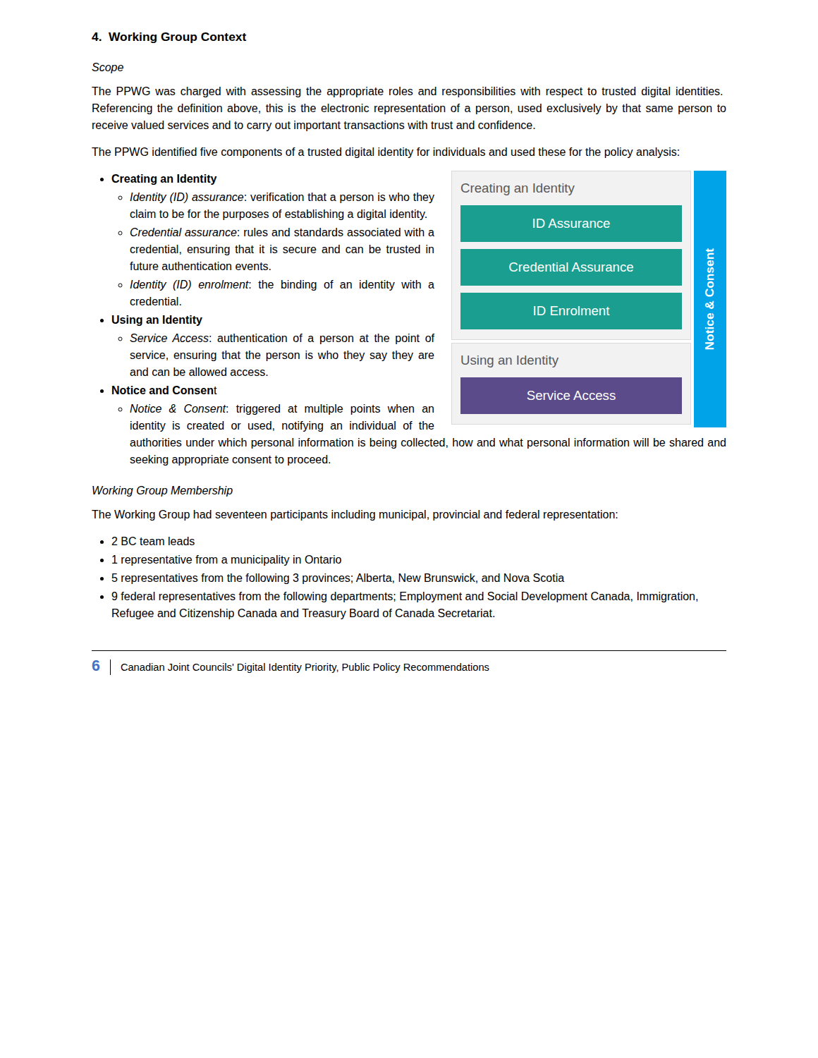4. Working Group Context
Scope
The PPWG was charged with assessing the appropriate roles and responsibilities with respect to trusted digital identities. Referencing the definition above, this is the electronic representation of a person, used exclusively by that same person to receive valued services and to carry out important transactions with trust and confidence.
The PPWG identified five components of a trusted digital identity for individuals and used these for the policy analysis:
Creating an Identity
ID Assurance
Credential Assurance
ID Enrolment
Using an Identity
Service Access
Notice & Consent
Creating an Identity
Identity (ID) assurance: verification that a person is who they claim to be for the purposes of establishing a digital identity.
Credential assurance: rules and standards associated with a credential, ensuring that it is secure and can be trusted in future authentication events.
Identity (ID) enrolment: the binding of an identity with a credential.
Using an Identity
Service Access: authentication of a person at the point of service, ensuring that the person is who they say they are and can be allowed access.
Notice and Consent
Notice & Consent: triggered at multiple points when an identity is created or used, notifying an individual of the authorities under which personal information is being collected, how and what personal information will be shared and seeking appropriate consent to proceed.
Working Group Membership
The Working Group had seventeen participants including municipal, provincial and federal representation:
2 BC team leads
1 representative from a municipality in Ontario
5 representatives from the following 3 provinces; Alberta, New Brunswick, and Nova Scotia
9 federal representatives from the following departments; Employment and Social Development Canada, Immigration, Refugee and Citizenship Canada and Treasury Board of Canada Secretariat.
6
Canadian Joint Councils' Digital Identity Priority, Public Policy Recommendations